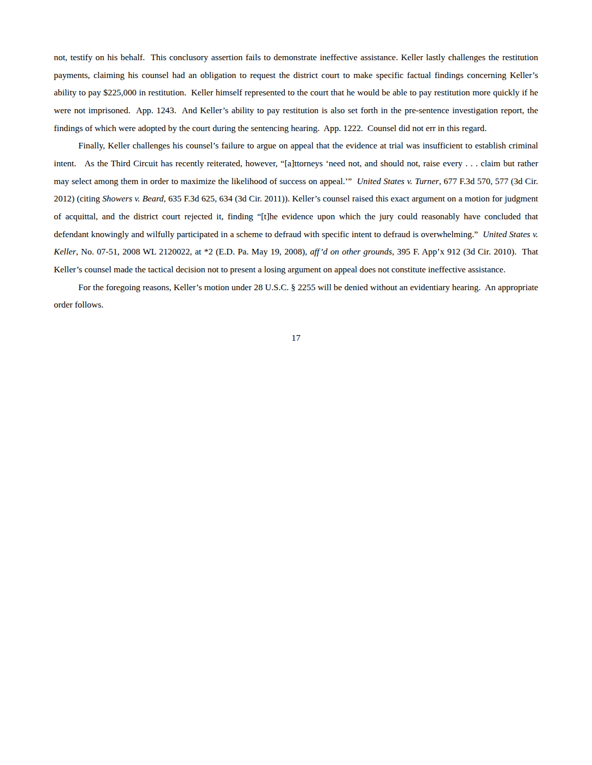not, testify on his behalf. This conclusory assertion fails to demonstrate ineffective assistance. Keller lastly challenges the restitution payments, claiming his counsel had an obligation to request the district court to make specific factual findings concerning Keller’s ability to pay $225,000 in restitution. Keller himself represented to the court that he would be able to pay restitution more quickly if he were not imprisoned. App. 1243. And Keller’s ability to pay restitution is also set forth in the pre-sentence investigation report, the findings of which were adopted by the court during the sentencing hearing. App. 1222. Counsel did not err in this regard.
Finally, Keller challenges his counsel’s failure to argue on appeal that the evidence at trial was insufficient to establish criminal intent. As the Third Circuit has recently reiterated, however, “[a]ttorneys ‘need not, and should not, raise every . . . claim but rather may select among them in order to maximize the likelihood of success on appeal.’” United States v. Turner, 677 F.3d 570, 577 (3d Cir. 2012) (citing Showers v. Beard, 635 F.3d 625, 634 (3d Cir. 2011)). Keller’s counsel raised this exact argument on a motion for judgment of acquittal, and the district court rejected it, finding “[t]he evidence upon which the jury could reasonably have concluded that defendant knowingly and wilfully participated in a scheme to defraud with specific intent to defraud is overwhelming.” United States v. Keller, No. 07-51, 2008 WL 2120022, at *2 (E.D. Pa. May 19, 2008), aff’d on other grounds, 395 F. App’x 912 (3d Cir. 2010). That Keller’s counsel made the tactical decision not to present a losing argument on appeal does not constitute ineffective assistance.
For the foregoing reasons, Keller’s motion under 28 U.S.C. § 2255 will be denied without an evidentiary hearing. An appropriate order follows.
17